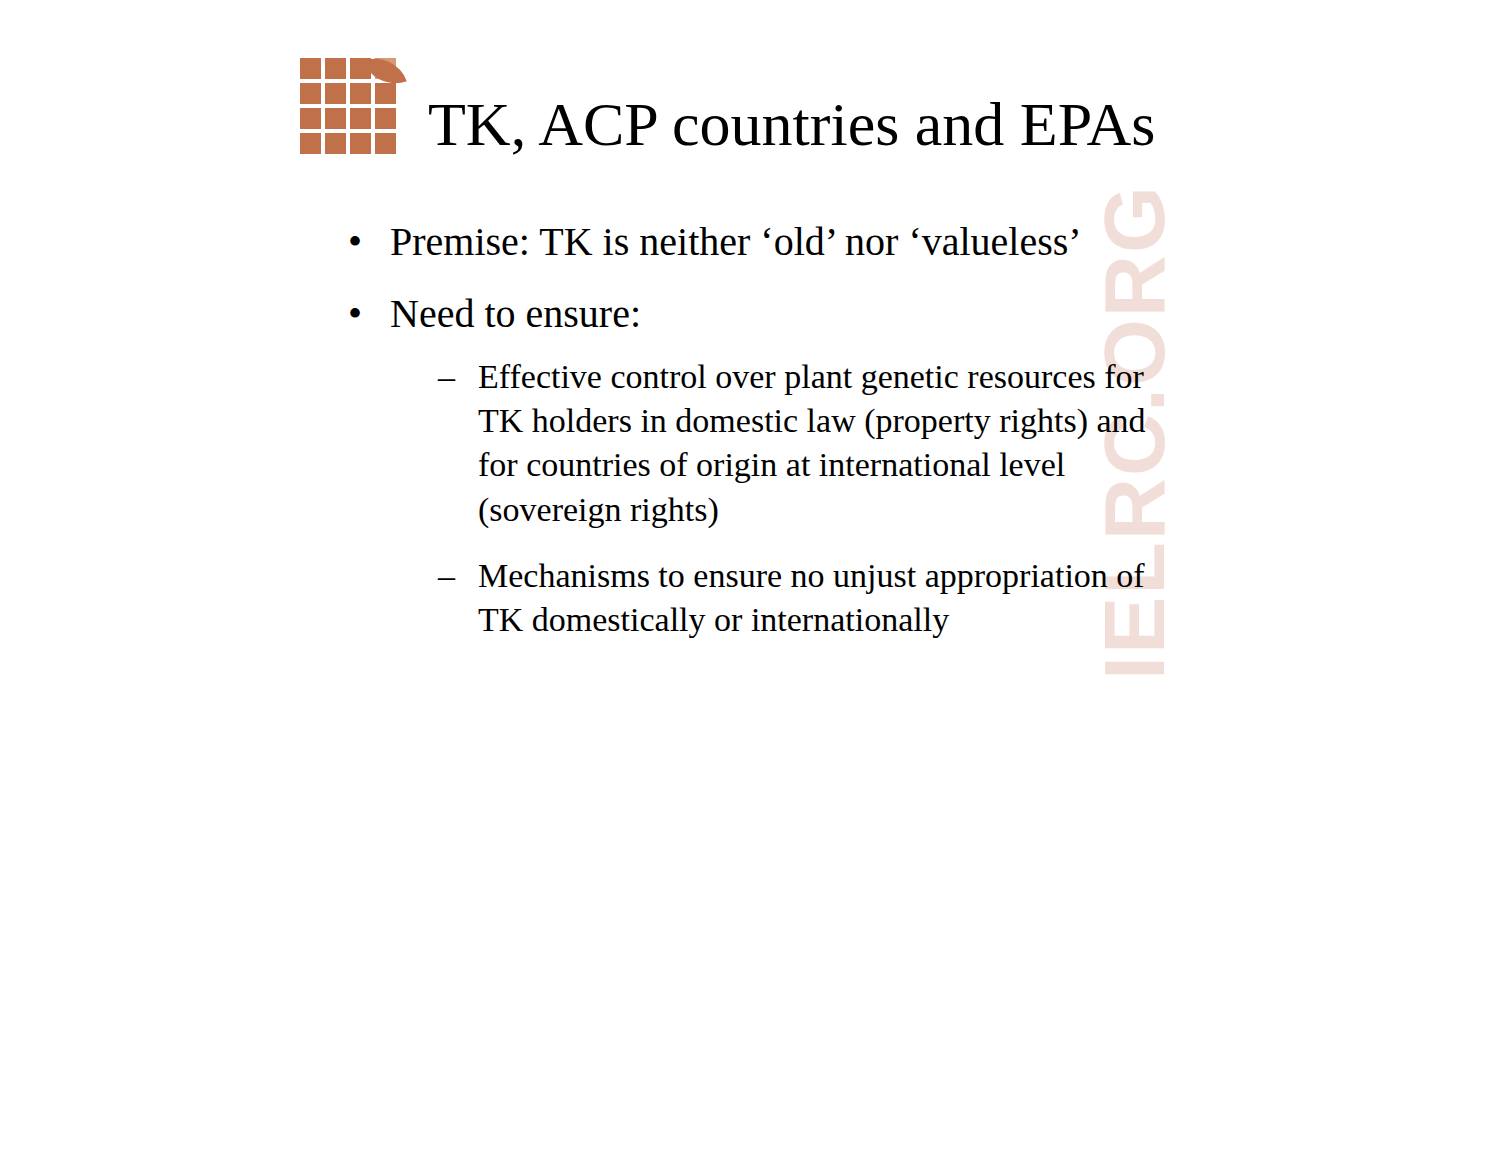IELRC.ORG
TK, ACP countries and EPAs
Premise: TK is neither ‘old’ nor ‘valueless’
Need to ensure:
Effective control over plant genetic resources for TK holders in domestic law (property rights) and for countries of origin at international level (sovereign rights)
Mechanisms to ensure no unjust appropriation of TK domestically or internationally